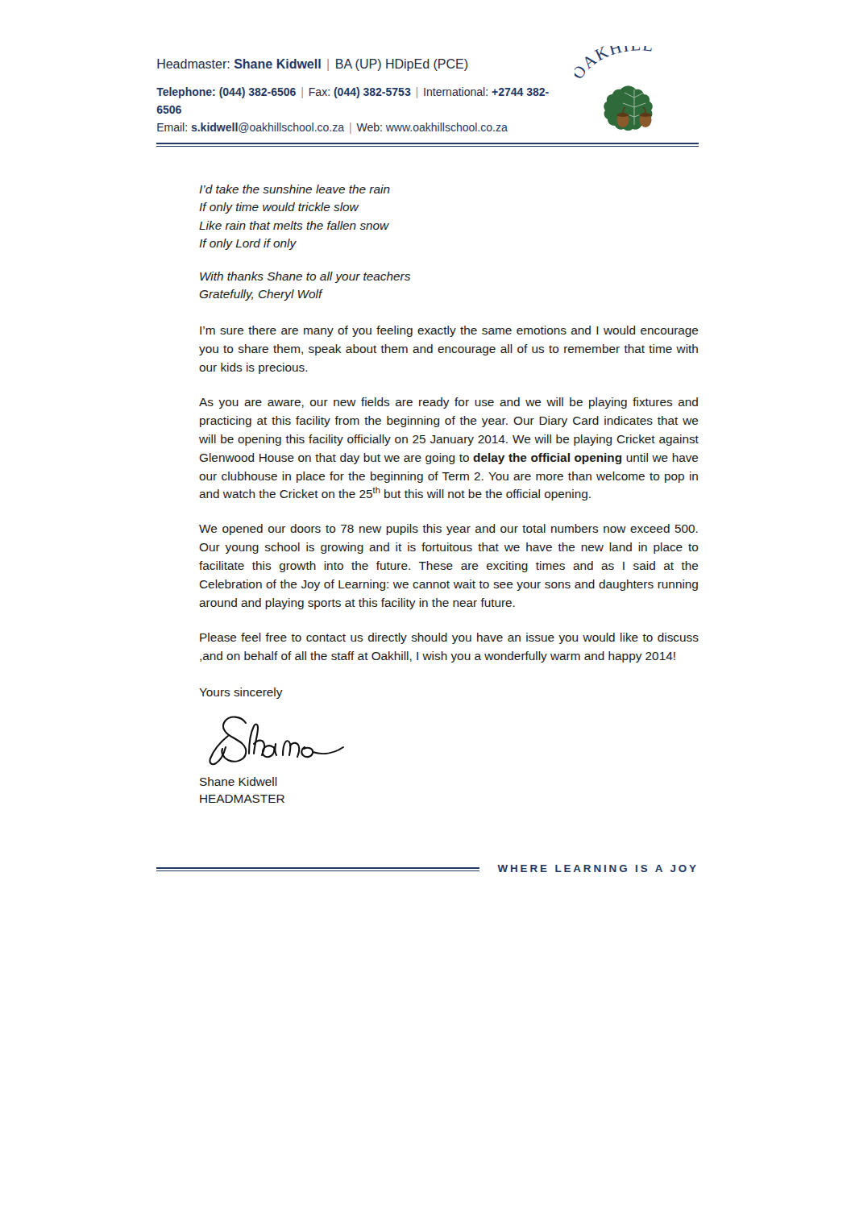Headmaster: Shane Kidwell | BA (UP) HDipEd (PCE)
Telephone: (044) 382-6506 | Fax: (044) 382-5753 | International: +2744 382-6506
Email: s.kidwell@oakhillschool.co.za | Web: www.oakhillschool.co.za
Oakhill OAKHILL
I’d take the sunshine leave the rain
If only time would trickle slow
Like rain that melts the fallen snow
If only Lord if only
With thanks Shane to all your teachers
Gratefully, Cheryl Wolf
I’m sure there are many of you feeling exactly the same emotions and I would encourage you to share them, speak about them and encourage all of us to remember that time with our kids is precious.
As you are aware, our new fields are ready for use and we will be playing fixtures and practicing at this facility from the beginning of the year. Our Diary Card indicates that we will be opening this facility officially on 25 January 2014. We will be playing Cricket against Glenwood House on that day but we are going to delay the official opening until we have our clubhouse in place for the beginning of Term 2. You are more than welcome to pop in and watch the Cricket on the 25th but this will not be the official opening.
We opened our doors to 78 new pupils this year and our total numbers now exceed 500. Our young school is growing and it is fortuitous that we have the new land in place to facilitate this growth into the future. These are exciting times and as I said at the Celebration of the Joy of Learning: we cannot wait to see your sons and daughters running around and playing sports at this facility in the near future.
Please feel free to contact us directly should you have an issue you would like to discuss ,and on behalf of all the staff at Oakhill, I wish you a wonderfully warm and happy 2014!
Yours sincerely
Shane
Shane Kidwell
HEADMASTER
WHERE LEARNING IS A JOY